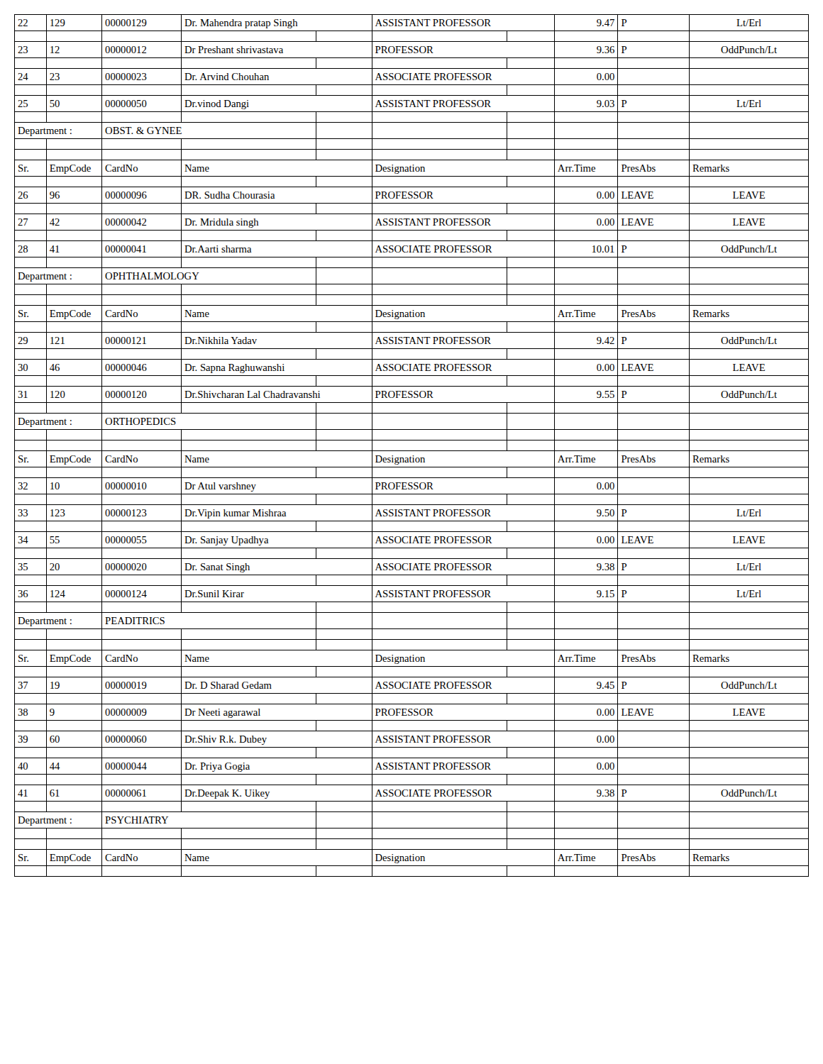| 22 | 129 | 00000129 | Dr. Mahendra pratap Singh | ASSISTANT PROFESSOR | 9.47 | P | Lt/Erl |
| 23 | 12 | 00000012 | Dr Preshant shrivastava | PROFESSOR | 9.36 | P | OddPunch/Lt |
| 24 | 23 | 00000023 | Dr. Arvind Chouhan | ASSOCIATE PROFESSOR | 0.00 | | |
| 25 | 50 | 00000050 | Dr.vinod Dangi | ASSISTANT PROFESSOR | 9.03 | P | Lt/Erl |
| Department : | OBST. & GYNEE | | | | | | |
| Sr. | EmpCode | CardNo | Name | Designation | Arr.Time | PresAbs | Remarks |
| 26 | 96 | 00000096 | DR. Sudha Chourasia | PROFESSOR | 0.00 | LEAVE | LEAVE |
| 27 | 42 | 00000042 | Dr. Mridula singh | ASSISTANT PROFESSOR | 0.00 | LEAVE | LEAVE |
| 28 | 41 | 00000041 | Dr.Aarti sharma | ASSOCIATE PROFESSOR | 10.01 | P | OddPunch/Lt |
| Department : | OPHTHALMOLOGY | | | | | | |
| Sr. | EmpCode | CardNo | Name | Designation | Arr.Time | PresAbs | Remarks |
| 29 | 121 | 00000121 | Dr.Nikhila Yadav | ASSISTANT PROFESSOR | 9.42 | P | OddPunch/Lt |
| 30 | 46 | 00000046 | Dr. Sapna Raghuwanshi | ASSOCIATE PROFESSOR | 0.00 | LEAVE | LEAVE |
| 31 | 120 | 00000120 | Dr.Shivcharan Lal Chadravanshi | PROFESSOR | 9.55 | P | OddPunch/Lt |
| Department : | ORTHOPEDICS | | | | | | |
| Sr. | EmpCode | CardNo | Name | Designation | Arr.Time | PresAbs | Remarks |
| 32 | 10 | 00000010 | Dr Atul varshney | PROFESSOR | 0.00 | | |
| 33 | 123 | 00000123 | Dr.Vipin kumar Mishraa | ASSISTANT PROFESSOR | 9.50 | P | Lt/Erl |
| 34 | 55 | 00000055 | Dr. Sanjay Upadhya | ASSOCIATE PROFESSOR | 0.00 | LEAVE | LEAVE |
| 35 | 20 | 00000020 | Dr. Sanat Singh | ASSOCIATE PROFESSOR | 9.38 | P | Lt/Erl |
| 36 | 124 | 00000124 | Dr.Sunil Kirar | ASSISTANT PROFESSOR | 9.15 | P | Lt/Erl |
| Department : | PEADITRICS | | | | | | |
| Sr. | EmpCode | CardNo | Name | Designation | Arr.Time | PresAbs | Remarks |
| 37 | 19 | 00000019 | Dr. D Sharad Gedam | ASSOCIATE PROFESSOR | 9.45 | P | OddPunch/Lt |
| 38 | 9 | 00000009 | Dr Neeti agarawal | PROFESSOR | 0.00 | LEAVE | LEAVE |
| 39 | 60 | 00000060 | Dr.Shiv R.k. Dubey | ASSISTANT PROFESSOR | 0.00 | | |
| 40 | 44 | 00000044 | Dr. Priya Gogia | ASSISTANT PROFESSOR | 0.00 | | |
| 41 | 61 | 00000061 | Dr.Deepak K. Uikey | ASSOCIATE PROFESSOR | 9.38 | P | OddPunch/Lt |
| Department : | PSYCHIATRY | | | | | | |
| Sr. | EmpCode | CardNo | Name | Designation | Arr.Time | PresAbs | Remarks |